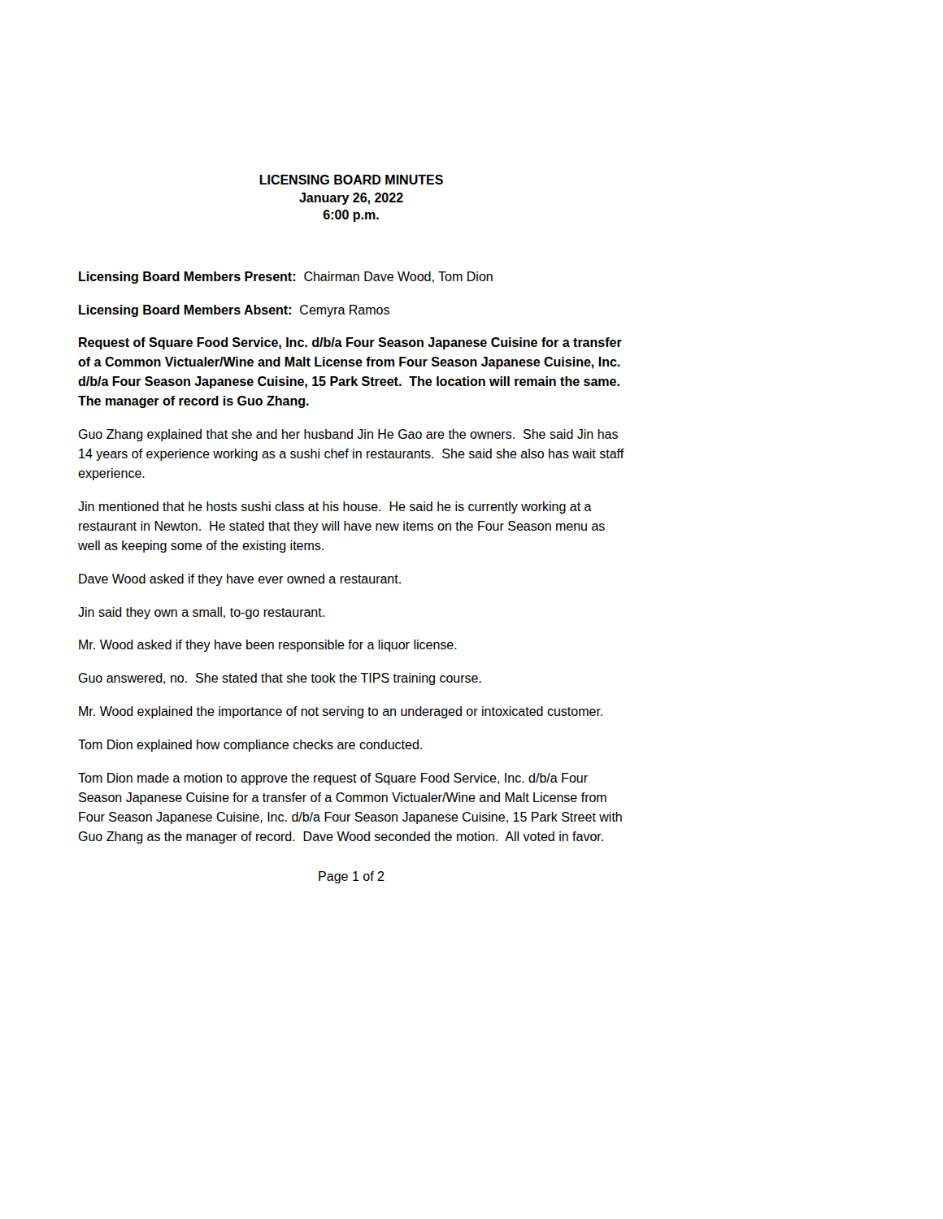LICENSING BOARD MINUTES
January 26, 2022
6:00 p.m.
Licensing Board Members Present: Chairman Dave Wood, Tom Dion
Licensing Board Members Absent: Cemyra Ramos
Request of Square Food Service, Inc. d/b/a Four Season Japanese Cuisine for a transfer of a Common Victualer/Wine and Malt License from Four Season Japanese Cuisine, Inc. d/b/a Four Season Japanese Cuisine, 15 Park Street. The location will remain the same. The manager of record is Guo Zhang.
Guo Zhang explained that she and her husband Jin He Gao are the owners. She said Jin has 14 years of experience working as a sushi chef in restaurants. She said she also has wait staff experience.
Jin mentioned that he hosts sushi class at his house. He said he is currently working at a restaurant in Newton. He stated that they will have new items on the Four Season menu as well as keeping some of the existing items.
Dave Wood asked if they have ever owned a restaurant.
Jin said they own a small, to-go restaurant.
Mr. Wood asked if they have been responsible for a liquor license.
Guo answered, no. She stated that she took the TIPS training course.
Mr. Wood explained the importance of not serving to an underaged or intoxicated customer.
Tom Dion explained how compliance checks are conducted.
Tom Dion made a motion to approve the request of Square Food Service, Inc. d/b/a Four Season Japanese Cuisine for a transfer of a Common Victualer/Wine and Malt License from Four Season Japanese Cuisine, Inc. d/b/a Four Season Japanese Cuisine, 15 Park Street with Guo Zhang as the manager of record. Dave Wood seconded the motion. All voted in favor.
Page 1 of 2